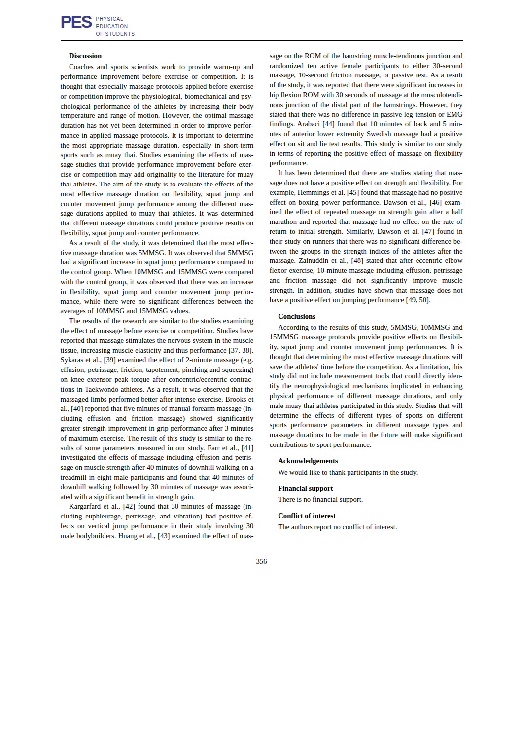PES
Physical
Education
of Students
Discussion
Coaches and sports scientists work to provide warm-up and performance improvement before exercise or competition. It is thought that especially massage protocols applied before exercise or competition improve the physiological, biomechanical and psychological performance of the athletes by increasing their body temperature and range of motion. However, the optimal massage duration has not yet been determined in order to improve performance in applied massage protocols. It is important to determine the most appropriate massage duration, especially in short-term sports such as muay thai. Studies examining the effects of massage studies that provide performance improvement before exercise or competition may add originality to the literature for muay thai athletes. The aim of the study is to evaluate the effects of the most effective massage duration on flexibility, squat jump and counter movement jump performance among the different massage durations applied to muay thai athletes. It was determined that different massage durations could produce positive results on flexibility, squat jump and counter performance.
As a result of the study, it was determined that the most effective massage duration was 5MMSG. It was observed that 5MMSG had a significant increase in squat jump performance compared to the control group. When 10MMSG and 15MMSG were compared with the control group, it was observed that there was an increase in flexibility, squat jump and counter movement jump performance, while there were no significant differences between the averages of 10MMSG and 15MMSG values.
The results of the research are similar to the studies examining the effect of massage before exercise or competition. Studies have reported that massage stimulates the nervous system in the muscle tissue, increasing muscle elasticity and thus performance [37, 38]. Sykaras et al., [39] examined the effect of 2-minute massage (e.g. effusion, petrissage, friction, tapotement, pinching and squeezing) on knee extensor peak torque after concentric/eccentric contractions in Taekwondo athletes. As a result, it was observed that the massaged limbs performed better after intense exercise. Brooks et al., [40] reported that five minutes of manual forearm massage (including effusion and friction massage) showed significantly greater strength improvement in grip performance after 3 minutes of maximum exercise. The result of this study is similar to the results of some parameters measured in our study. Farr et al., [41] investigated the effects of massage including effusion and petrissage on muscle strength after 40 minutes of downhill walking on a treadmill in eight male participants and found that 40 minutes of downhill walking followed by 30 minutes of massage was associated with a significant benefit in strength gain.
Kargarfard et al., [42] found that 30 minutes of massage (including euphleurage, petrissage, and vibration) had positive effects on vertical jump performance in their study involving 30 male bodybuilders. Huang et al., [43] examined the effect of massage on the ROM of the hamstring muscle-tendinous junction and randomized ten active female participants to either 30-second massage, 10-second friction massage, or passive rest. As a result of the study, it was reported that there were significant increases in hip flexion ROM with 30 seconds of massage at the musculotendinous junction of the distal part of the hamstrings. However, they stated that there was no difference in passive leg tension or EMG findings. Arabaci [44] found that 10 minutes of back and 5 minutes of anterior lower extremity Swedish massage had a positive effect on sit and lie test results. This study is similar to our study in terms of reporting the positive effect of massage on flexibility performance.
It has been determined that there are studies stating that massage does not have a positive effect on strength and flexibility. For example, Hemmings et al. [45] found that massage had no positive effect on boxing power performance. Dawson et al., [46] examined the effect of repeated massage on strength gain after a half marathon and reported that massage had no effect on the rate of return to initial strength. Similarly, Dawson et al. [47] found in their study on runners that there was no significant difference between the groups in the strength indices of the athletes after the massage. Zainuddin et al., [48] stated that after eccentric elbow flexor exercise, 10-minute massage including effusion, petrissage and friction massage did not significantly improve muscle strength. In addition, studies have shown that massage does not have a positive effect on jumping performance [49, 50].
Conclusions
According to the results of this study, 5MMSG, 10MMSG and 15MMSG massage protocols provide positive effects on flexibility, squat jump and counter movement jump performances. It is thought that determining the most effective massage durations will save the athletes' time before the competition. As a limitation, this study did not include measurement tools that could directly identify the neurophysiological mechanisms implicated in enhancing physical performance of different massage durations, and only male muay thai athletes participated in this study. Studies that will determine the effects of different types of sports on different sports performance parameters in different massage types and massage durations to be made in the future will make significant contributions to sport performance.
Acknowledgements
We would like to thank participants in the study.
Financial support
There is no financial support.
Conflict of interest
The authors report no conflict of interest.
356